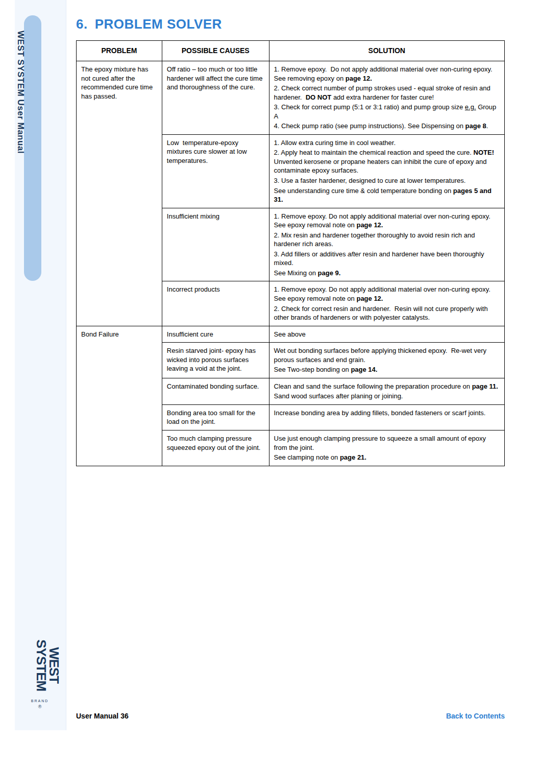WEST SYSTEM User Manual
WEST
SYSTEM
BRAND
®
6. PROBLEM SOLVER
| PROBLEM | POSSIBLE CAUSES | SOLUTION |
| --- | --- | --- |
| The epoxy mixture has not cured after the recommended cure time has passed. | Off ratio – too much or too little hardener will affect the cure time and thoroughness of the cure. | 1. Remove epoxy. Do not apply additional material over non-curing epoxy. See removing epoxy on page 12. 2. Check correct number of pump strokes used - equal stroke of resin and hardener. DO NOT add extra hardener for faster cure! 3. Check for correct pump (5:1 or 3:1 ratio) and pump group size e.g. Group A 4. Check pump ratio (see pump instructions). See Dispensing on page 8 . |
| Low temperature-epoxy mixtures cure slower at low temperatures. | 1. Allow extra curing time in cool weather. 2. Apply heat to maintain the chemical reaction and speed the cure. NOTE! Unvented kerosene or propane heaters can inhibit the cure of epoxy and contaminate epoxy surfaces. 3. Use a faster hardener, designed to cure at lower temperatures. See understanding cure time & cold temperature bonding on pages 5 and 31. |
| Insufficient mixing | 1. Remove epoxy. Do not apply additional material over non-curing epoxy. See epoxy removal note on page 12. 2. Mix resin and hardener together thoroughly to avoid resin rich and hardener rich areas. 3. Add fillers or additives after resin and hardener have been thoroughly mixed. See Mixing on page 9. |
| Incorrect products | 1. Remove epoxy. Do not apply additional material over non-curing epoxy. See epoxy removal note on page 12. 2. Check for correct resin and hardener. Resin will not cure properly with other brands of hardeners or with polyester catalysts. |
| Bond Failure | Insufficient cure | See above |
| Resin starved joint- epoxy has wicked into porous surfaces leaving a void at the joint. | Wet out bonding surfaces before applying thickened epoxy. Re-wet very porous surfaces and end grain. See Two-step bonding on page 14. |
| Contaminated bonding surface. | Clean and sand the surface following the preparation procedure on page 11. Sand wood surfaces after planing or joining. |
| Bonding area too small for the load on the joint. | Increase bonding area by adding fillets, bonded fasteners or scarf joints. |
| Too much clamping pressure squeezed epoxy out of the joint. | Use just enough clamping pressure to squeeze a small amount of epoxy from the joint. See clamping note on page 21. |
User Manual 36 Back to Contents